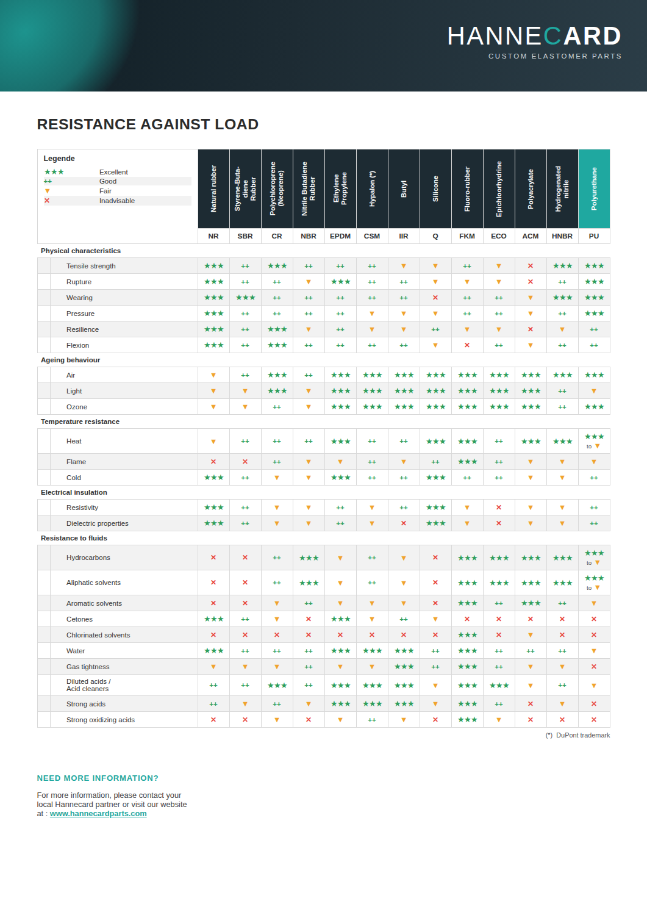HANNECARD
Custom Elastomer Parts
RESISTANCE AGAINST LOAD
| Legende / ★★★ / Excellent / / --- / --- / / ++ / Good / / ▼ / Fair / / ✕ / Inadvisable / | Natural rubber | Styrene-Buta- diene Rubber | Polychloroprene (Neoprene) | Nitrile Butadiene Rubber | Ethylene Propylene | Hypalon (*) | Butyl | Silicone | Fluoro-rubber | Epichloorhydrine | Polyacrylate | Hydrogenated nitrile | Polyurethane |
| --- | --- | --- | --- | --- | --- | --- | --- | --- | --- | --- | --- | --- | --- |
| NR | SBR | CR | NBR | EPDM | CSM | IIR | Q | FKM | ECO | ACM | HNBR | PU |
| Physical characteristics |
| | Tensile strength | ★★★ | ++ | ★★★ | ++ | ++ | ++ | ▼ | ▼ | ++ | ▼ | ✕ | ★★★ | ★★★ |
| | Rupture | ★★★ | ++ | ++ | ▼ | ★★★ | ++ | ++ | ▼ | ▼ | ▼ | ✕ | ++ | ★★★ |
| | Wearing | ★★★ | ★★★ | ++ | ++ | ++ | ++ | ++ | ✕ | ++ | ++ | ▼ | ★★★ | ★★★ |
| | Pressure | ★★★ | ++ | ++ | ++ | ++ | ▼ | ▼ | ▼ | ++ | ++ | ▼ | ++ | ★★★ |
| | Resilience | ★★★ | ++ | ★★★ | ▼ | ++ | ▼ | ▼ | ++ | ▼ | ▼ | ✕ | ▼ | ++ |
| | Flexion | ★★★ | ++ | ★★★ | ++ | ++ | ++ | ++ | ▼ | ✕ | ++ | ▼ | ++ | ++ |
| Ageing behaviour |
| | Air | ▼ | ++ | ★★★ | ++ | ★★★ | ★★★ | ★★★ | ★★★ | ★★★ | ★★★ | ★★★ | ★★★ | ★★★ |
| | Light | ▼ | ▼ | ★★★ | ▼ | ★★★ | ★★★ | ★★★ | ★★★ | ★★★ | ★★★ | ★★★ | ++ | ▼ |
| | Ozone | ▼ | ▼ | ++ | ▼ | ★★★ | ★★★ | ★★★ | ★★★ | ★★★ | ★★★ | ★★★ | ++ | ★★★ |
| Temperature resistance |
| | Heat | ▼ | ++ | ++ | ++ | ★★★ | ++ | ++ | ★★★ | ★★★ | ++ | ★★★ | ★★★ | ★★★ to ▼ |
| | Flame | ✕ | ✕ | ++ | ▼ | ▼ | ++ | ▼ | ++ | ★★★ | ++ | ▼ | ▼ | ▼ |
| | Cold | ★★★ | ++ | ▼ | ▼ | ★★★ | ++ | ++ | ★★★ | ++ | ++ | ▼ | ▼ | ++ |
| Electrical insulation |
| | Resistivity | ★★★ | ++ | ▼ | ▼ | ++ | ▼ | ++ | ★★★ | ▼ | ✕ | ▼ | ▼ | ++ |
| | Dielectric properties | ★★★ | ++ | ▼ | ▼ | ++ | ▼ | ✕ | ★★★ | ▼ | ✕ | ▼ | ▼ | ++ |
| Resistance to fluids |
| | Hydrocarbons | ✕ | ✕ | ++ | ★★★ | ▼ | ++ | ▼ | ✕ | ★★★ | ★★★ | ★★★ | ★★★ | ★★★ to ▼ |
| | Aliphatic solvents | ✕ | ✕ | ++ | ★★★ | ▼ | ++ | ▼ | ✕ | ★★★ | ★★★ | ★★★ | ★★★ | ★★★ to ▼ |
| | Aromatic solvents | ✕ | ✕ | ▼ | ++ | ▼ | ▼ | ▼ | ✕ | ★★★ | ++ | ★★★ | ++ | ▼ |
| | Cetones | ★★★ | ++ | ▼ | ✕ | ★★★ | ▼ | ++ | ▼ | ✕ | ✕ | ✕ | ✕ | ✕ |
| | Chlorinated solvents | ✕ | ✕ | ✕ | ✕ | ✕ | ✕ | ✕ | ✕ | ★★★ | ✕ | ▼ | ✕ | ✕ |
| | Water | ★★★ | ++ | ++ | ++ | ★★★ | ★★★ | ★★★ | ++ | ★★★ | ++ | ++ | ++ | ▼ |
| | Gas tightness | ▼ | ▼ | ▼ | ++ | ▼ | ▼ | ★★★ | ++ | ★★★ | ++ | ▼ | ▼ | ✕ |
| | Diluted acids / Acid cleaners | ++ | ++ | ★★★ | ++ | ★★★ | ★★★ | ★★★ | ▼ | ★★★ | ★★★ | ▼ | ++ | ▼ |
| | Strong acids | ++ | ▼ | ++ | ▼ | ★★★ | ★★★ | ★★★ | ▼ | ★★★ | ++ | ✕ | ▼ | ✕ |
| | Strong oxidizing acids | ✕ | ✕ | ▼ | ✕ | ▼ | ++ | ▼ | ✕ | ★★★ | ▼ | ✕ | ✕ | ✕ |
(*) DuPont trademark
Need more information?
For more information, please contact your
local Hannecard partner or visit our website
at : www.hannecardparts.com